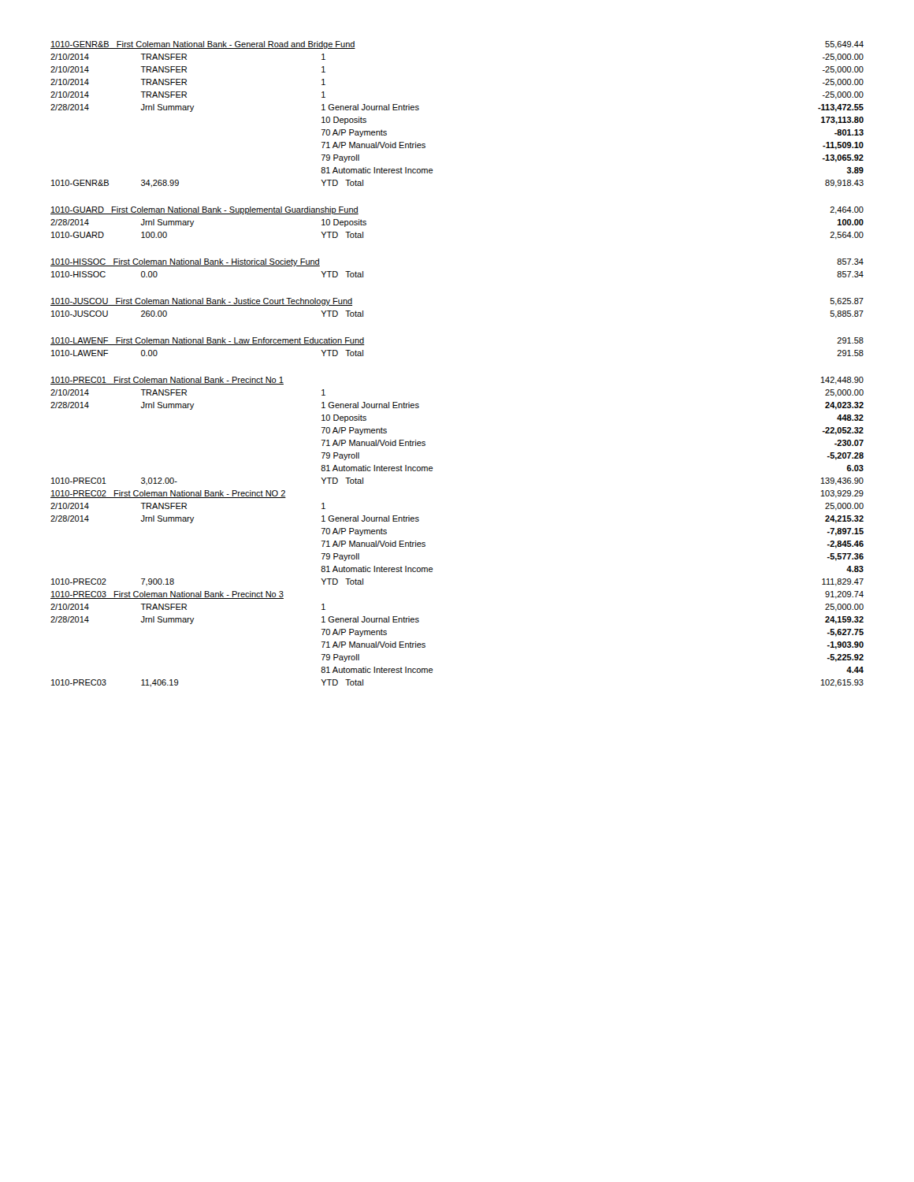| 1010-GENR&B First Coleman National Bank - General Road and Bridge Fund | 55,649.44 |
| 2/10/2014 | TRANSFER | 1 | -25,000.00 |
| 2/10/2014 | TRANSFER | 1 | -25,000.00 |
| 2/10/2014 | TRANSFER | 1 | -25,000.00 |
| 2/10/2014 | TRANSFER | 1 | -25,000.00 |
| 2/28/2014 | Jrnl Summary | 1 General Journal Entries | -113,472.55 |
| | | 10 Deposits | 173,113.80 |
| | | 70 A/P Payments | -801.13 |
| | | 71 A/P Manual/Void Entries | -11,509.10 |
| | | 79 Payroll | -13,065.92 |
| | | 81 Automatic Interest Income | 3.89 |
| 1010-GENR&B | 34,268.99 | YTD Total | 89,918.43 |
| 1010-GUARD First Coleman National Bank - Supplemental Guardianship Fund | 2,464.00 |
| 2/28/2014 | Jrnl Summary | 10 Deposits | 100.00 |
| 1010-GUARD | 100.00 | YTD Total | 2,564.00 |
| 1010-HISSOC First Coleman National Bank - Historical Society Fund | 857.34 |
| 1010-HISSOC | 0.00 | YTD Total | 857.34 |
| 1010-JUSCOU First Coleman National Bank - Justice Court Technology Fund | 5,625.87 |
| 1010-JUSCOU | 260.00 | YTD Total | 5,885.87 |
| 1010-LAWENF First Coleman National Bank - Law Enforcement Education Fund | 291.58 |
| 1010-LAWENF | 0.00 | YTD Total | 291.58 |
| 1010-PREC01 First Coleman National Bank - Precinct No 1 | 142,448.90 |
| 2/10/2014 | TRANSFER | 1 | 25,000.00 |
| 2/28/2014 | Jrnl Summary | 1 General Journal Entries | 24,023.32 |
| | | 10 Deposits | 448.32 |
| | | 70 A/P Payments | -22,052.32 |
| | | 71 A/P Manual/Void Entries | -230.07 |
| | | 79 Payroll | -5,207.28 |
| | | 81 Automatic Interest Income | 6.03 |
| 1010-PREC01 | 3,012.00- | YTD Total | 139,436.90 |
| 1010-PREC02 First Coleman National Bank - Precinct NO 2 | 103,929.29 |
| 2/10/2014 | TRANSFER | 1 | 25,000.00 |
| 2/28/2014 | Jrnl Summary | 1 General Journal Entries | 24,215.32 |
| | | 70 A/P Payments | -7,897.15 |
| | | 71 A/P Manual/Void Entries | -2,845.46 |
| | | 79 Payroll | -5,577.36 |
| | | 81 Automatic Interest Income | 4.83 |
| 1010-PREC02 | 7,900.18 | YTD Total | 111,829.47 |
| 1010-PREC03 First Coleman National Bank - Precinct No 3 | 91,209.74 |
| 2/10/2014 | TRANSFER | 1 | 25,000.00 |
| 2/28/2014 | Jrnl Summary | 1 General Journal Entries | 24,159.32 |
| | | 70 A/P Payments | -5,627.75 |
| | | 71 A/P Manual/Void Entries | -1,903.90 |
| | | 79 Payroll | -5,225.92 |
| | | 81 Automatic Interest Income | 4.44 |
| 1010-PREC03 | 11,406.19 | YTD Total | 102,615.93 |